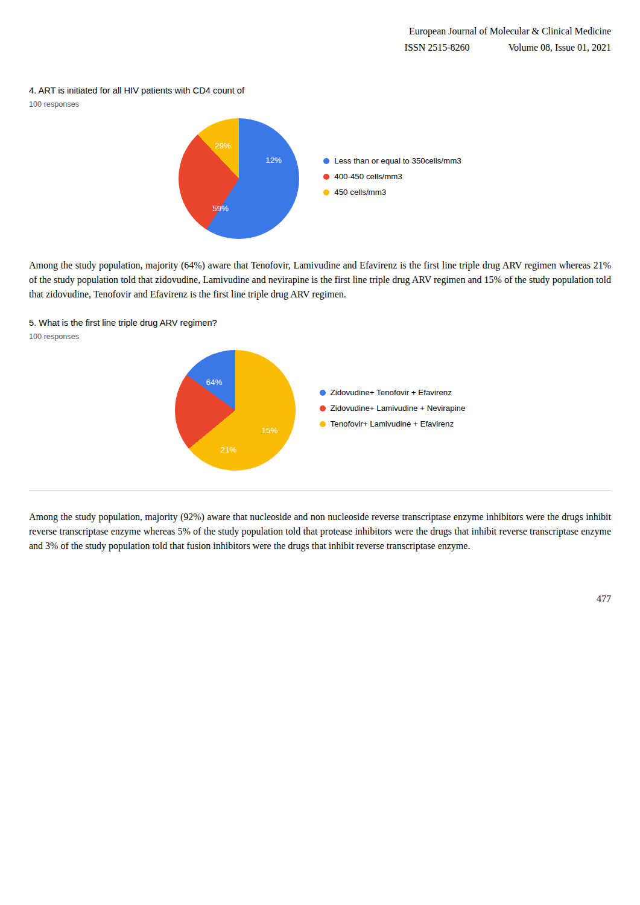European Journal of Molecular & Clinical Medicine ISSN 2515-8260 Volume 08, Issue 01, 2021
4. ART is initiated for all HIV patients with CD4 count of
100 responses
29% 12% 59%
Less than or equal to 350cells/mm3
400-450 cells/mm3
450 cells/mm3
Among the study population, majority (64%) aware that Tenofovir, Lamivudine and Efavirenz is the first line triple drug ARV regimen whereas 21% of the study population told that zidovudine, Lamivudine and nevirapine is the first line triple drug ARV regimen and 15% of the study population told that zidovudine, Tenofovir and Efavirenz is the first line triple drug ARV regimen.
5. What is the first line triple drug ARV regimen?
100 responses
64% 15% 21%
Zidovudine+ Tenofovir + Efavirenz
Zidovudine+ Lamivudine + Nevirapine
Tenofovir+ Lamivudine + Efavirenz
Among the study population, majority (92%) aware that nucleoside and non nucleoside reverse transcriptase enzyme inhibitors were the drugs inhibit reverse transcriptase enzyme whereas 5% of the study population told that protease inhibitors were the drugs that inhibit reverse transcriptase enzyme and 3% of the study population told that fusion inhibitors were the drugs that inhibit reverse transcriptase enzyme.
477